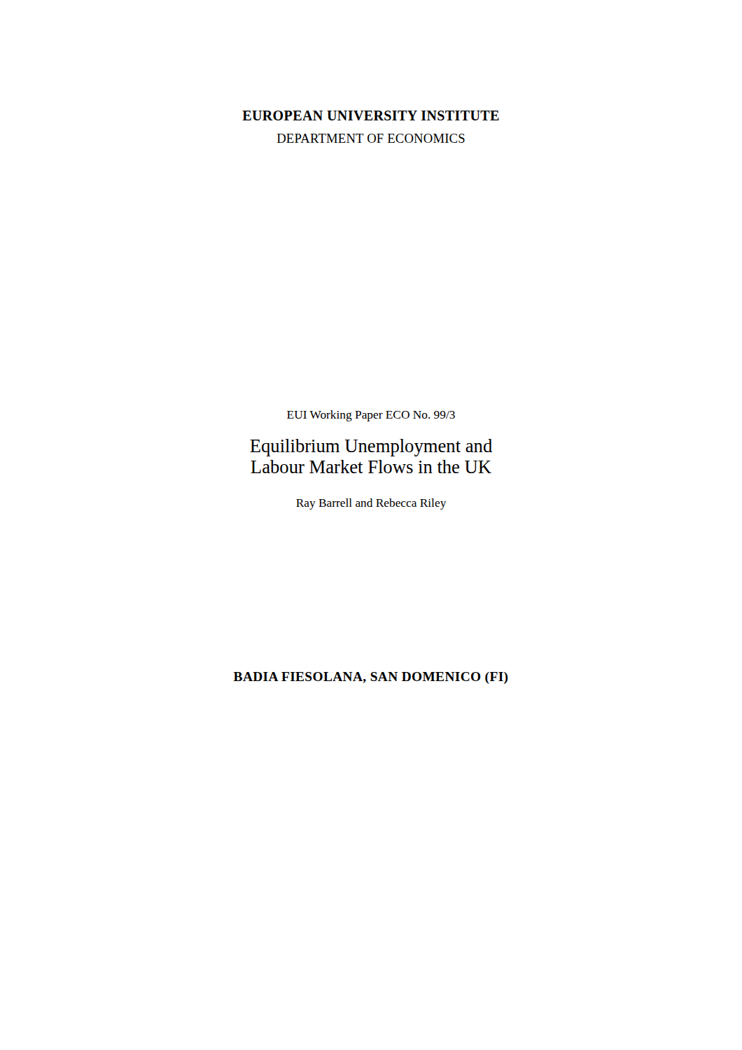EUROPEAN UNIVERSITY INSTITUTE
DEPARTMENT OF ECONOMICS
EUI Working Paper ECO No. 99/3
Equilibrium Unemployment and
Labour Market Flows in the UK
Ray Barrell and Rebecca Riley
BADIA FIESOLANA, SAN DOMENICO (FI)